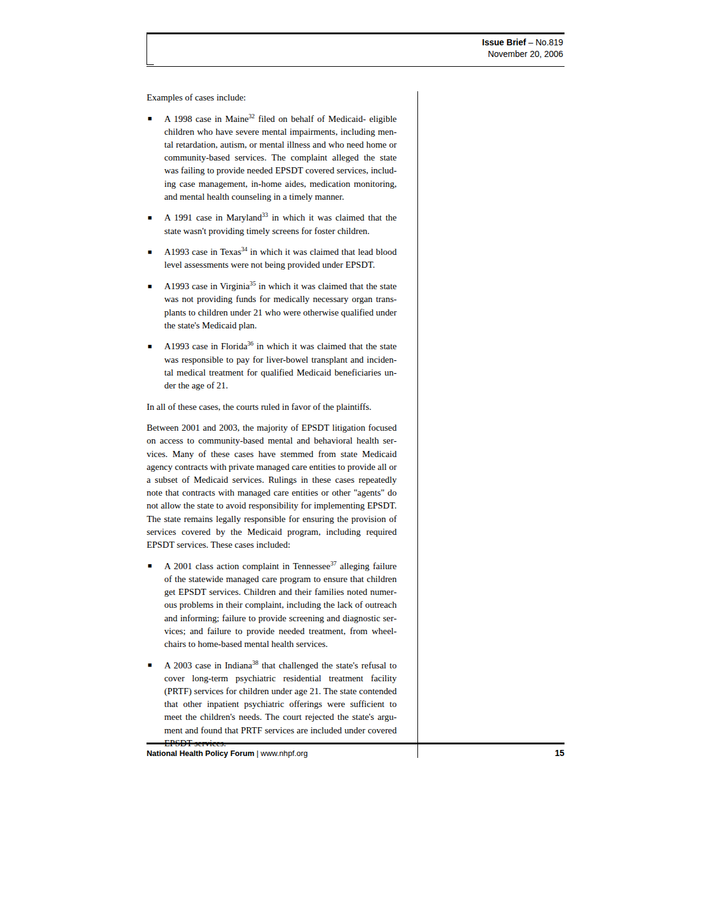Issue Brief – No.819
November 20, 2006
Examples of cases include:
A 1998 case in Maine32 filed on behalf of Medicaid- eligible children who have severe mental impairments, including mental retardation, autism, or mental illness and who need home or community-based services. The complaint alleged the state was failing to provide needed EPSDT covered services, including case management, in-home aides, medication monitoring, and mental health counseling in a timely manner.
A 1991 case in Maryland33 in which it was claimed that the state wasn't providing timely screens for foster children.
A1993 case in Texas34 in which it was claimed that lead blood level assessments were not being provided under EPSDT.
A1993 case in Virginia35 in which it was claimed that the state was not providing funds for medically necessary organ transplants to children under 21 who were otherwise qualified under the state's Medicaid plan.
A1993 case in Florida36 in which it was claimed that the state was responsible to pay for liver-bowel transplant and incidental medical treatment for qualified Medicaid beneficiaries under the age of 21.
In all of these cases, the courts ruled in favor of the plaintiffs.
Between 2001 and 2003, the majority of EPSDT litigation focused on access to community-based mental and behavioral health services. Many of these cases have stemmed from state Medicaid agency contracts with private managed care entities to provide all or a subset of Medicaid services. Rulings in these cases repeatedly note that contracts with managed care entities or other "agents" do not allow the state to avoid responsibility for implementing EPSDT. The state remains legally responsible for ensuring the provision of services covered by the Medicaid program, including required EPSDT services. These cases included:
A 2001 class action complaint in Tennessee37 alleging failure of the statewide managed care program to ensure that children get EPSDT services. Children and their families noted numerous problems in their complaint, including the lack of outreach and informing; failure to provide screening and diagnostic services; and failure to provide needed treatment, from wheelchairs to home-based mental health services.
A 2003 case in Indiana38 that challenged the state's refusal to cover long-term psychiatric residential treatment facility (PRTF) services for children under age 21. The state contended that other inpatient psychiatric offerings were sufficient to meet the children's needs. The court rejected the state's argument and found that PRTF services are included under covered EPSDT services.
National Health Policy Forum | www.nhpf.org
15